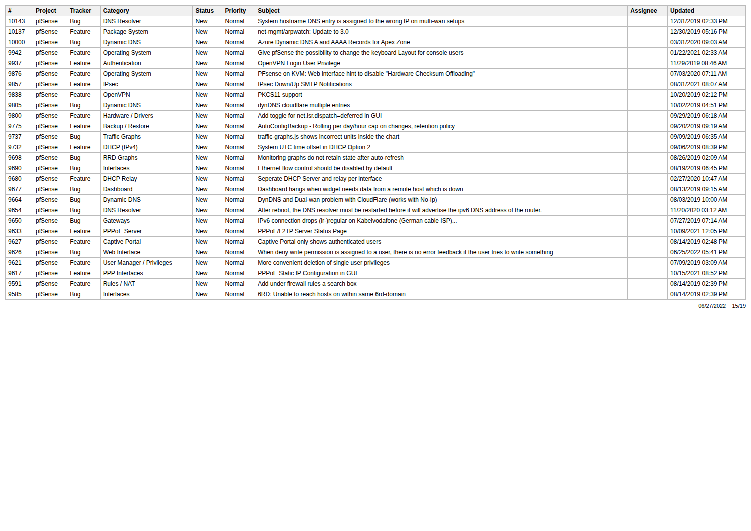| # | Project | Tracker | Category | Status | Priority | Subject | Assignee | Updated |
| --- | --- | --- | --- | --- | --- | --- | --- | --- |
| 10143 | pfSense | Bug | DNS Resolver | New | Normal | System hostname DNS entry is assigned to the wrong IP on multi-wan setups | | 12/31/2019 02:33 PM |
| 10137 | pfSense | Feature | Package System | New | Normal | net-mgmt/arpwatch: Update to 3.0 | | 12/30/2019 05:16 PM |
| 10000 | pfSense | Bug | Dynamic DNS | New | Normal | Azure Dynamic DNS A and AAAA Records for Apex Zone | | 03/31/2020 09:03 AM |
| 9942 | pfSense | Feature | Operating System | New | Normal | Give pfSense the possibility to change the keyboard Layout for console users | | 01/22/2021 02:33 AM |
| 9937 | pfSense | Feature | Authentication | New | Normal | OpenVPN Login User Privilege | | 11/29/2019 08:46 AM |
| 9876 | pfSense | Feature | Operating System | New | Normal | PFsense on KVM: Web interface hint to disable "Hardware Checksum Offloading" | | 07/03/2020 07:11 AM |
| 9857 | pfSense | Feature | IPsec | New | Normal | IPsec Down/Up SMTP Notifications | | 08/31/2021 08:07 AM |
| 9838 | pfSense | Feature | OpenVPN | New | Normal | PKCS11 support | | 10/20/2019 02:12 PM |
| 9805 | pfSense | Bug | Dynamic DNS | New | Normal | dynDNS cloudflare multiple entries | | 10/02/2019 04:51 PM |
| 9800 | pfSense | Feature | Hardware / Drivers | New | Normal | Add toggle for net.isr.dispatch=deferred in GUI | | 09/29/2019 06:18 AM |
| 9775 | pfSense | Feature | Backup / Restore | New | Normal | AutoConfigBackup - Rolling per day/hour cap on changes, retention policy | | 09/20/2019 09:19 AM |
| 9737 | pfSense | Bug | Traffic Graphs | New | Normal | traffic-graphs.js shows incorrect units inside the chart | | 09/09/2019 06:35 AM |
| 9732 | pfSense | Feature | DHCP (IPv4) | New | Normal | System UTC time offset in DHCP Option 2 | | 09/06/2019 08:39 PM |
| 9698 | pfSense | Bug | RRD Graphs | New | Normal | Monitoring graphs do not retain state after auto-refresh | | 08/26/2019 02:09 AM |
| 9690 | pfSense | Bug | Interfaces | New | Normal | Ethernet flow control should be disabled by default | | 08/19/2019 06:45 PM |
| 9680 | pfSense | Feature | DHCP Relay | New | Normal | Seperate DHCP Server and relay per interface | | 02/27/2020 10:47 AM |
| 9677 | pfSense | Bug | Dashboard | New | Normal | Dashboard hangs when widget needs data from a remote host which is down | | 08/13/2019 09:15 AM |
| 9664 | pfSense | Bug | Dynamic DNS | New | Normal | DynDNS and Dual-wan problem with CloudFlare (works with No-Ip) | | 08/03/2019 10:00 AM |
| 9654 | pfSense | Bug | DNS Resolver | New | Normal | After reboot, the DNS resolver must be restarted before it will advertise the ipv6 DNS address of the router. | | 11/20/2020 03:12 AM |
| 9650 | pfSense | Bug | Gateways | New | Normal | IPv6 connection drops (ir-)regular on Kabelvodafone (German cable ISP)... | | 07/27/2019 07:14 AM |
| 9633 | pfSense | Feature | PPPoE Server | New | Normal | PPPoE/L2TP Server Status Page | | 10/09/2021 12:05 PM |
| 9627 | pfSense | Feature | Captive Portal | New | Normal | Captive Portal only shows authenticated users | | 08/14/2019 02:48 PM |
| 9626 | pfSense | Bug | Web Interface | New | Normal | When deny write permission is assigned to a user, there is no error feedback if the user tries to write something | | 06/25/2022 05:41 PM |
| 9621 | pfSense | Feature | User Manager / Privileges | New | Normal | More convenient deletion of single user privileges | | 07/09/2019 03:09 AM |
| 9617 | pfSense | Feature | PPP Interfaces | New | Normal | PPPoE Static IP Configuration in GUI | | 10/15/2021 08:52 PM |
| 9591 | pfSense | Feature | Rules / NAT | New | Normal | Add under firewall rules a search box | | 08/14/2019 02:39 PM |
| 9585 | pfSense | Bug | Interfaces | New | Normal | 6RD: Unable to reach hosts on within same 6rd-domain | | 08/14/2019 02:39 PM |
06/27/2022 15/19